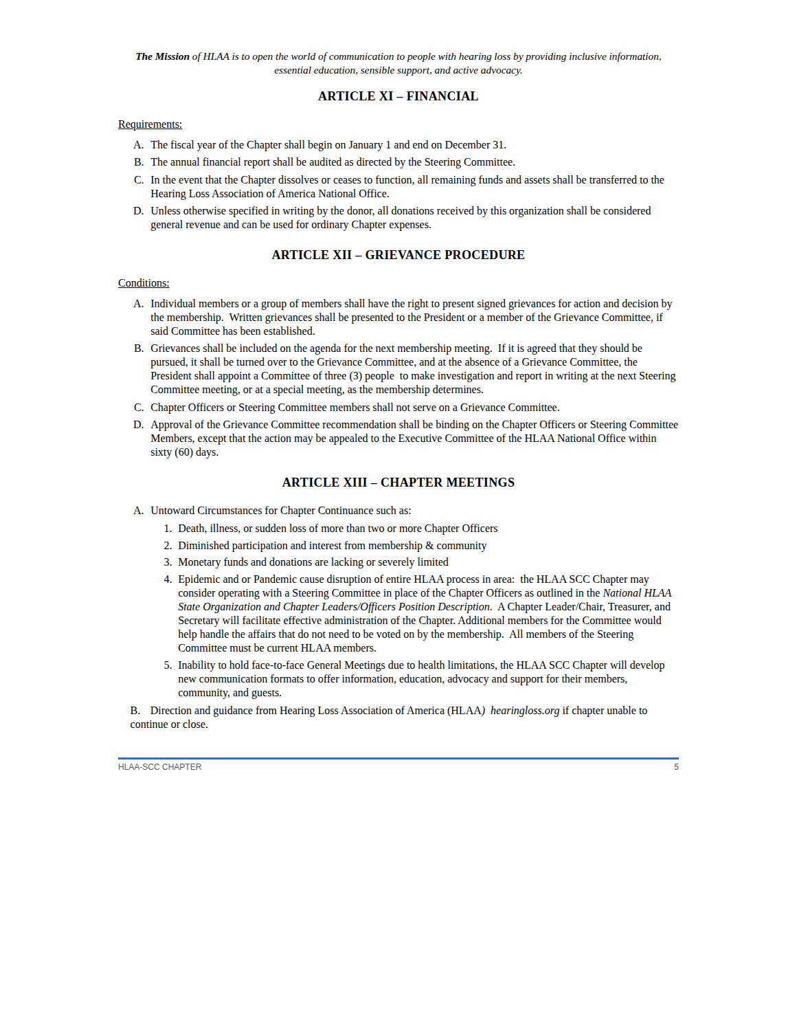The Mission of HLAA is to open the world of communication to people with hearing loss by providing inclusive information, essential education, sensible support, and active advocacy.
ARTICLE XI – FINANCIAL
Requirements:
The fiscal year of the Chapter shall begin on January 1 and end on December 31.
The annual financial report shall be audited as directed by the Steering Committee.
In the event that the Chapter dissolves or ceases to function, all remaining funds and assets shall be transferred to the Hearing Loss Association of America National Office.
Unless otherwise specified in writing by the donor, all donations received by this organization shall be considered general revenue and can be used for ordinary Chapter expenses.
ARTICLE XII – GRIEVANCE PROCEDURE
Conditions:
Individual members or a group of members shall have the right to present signed grievances for action and decision by the membership. Written grievances shall be presented to the President or a member of the Grievance Committee, if said Committee has been established.
Grievances shall be included on the agenda for the next membership meeting. If it is agreed that they should be pursued, it shall be turned over to the Grievance Committee, and at the absence of a Grievance Committee, the President shall appoint a Committee of three (3) people to make investigation and report in writing at the next Steering Committee meeting, or at a special meeting, as the membership determines.
Chapter Officers or Steering Committee members shall not serve on a Grievance Committee.
Approval of the Grievance Committee recommendation shall be binding on the Chapter Officers or Steering Committee Members, except that the action may be appealed to the Executive Committee of the HLAA National Office within sixty (60) days.
ARTICLE XIII – CHAPTER MEETINGS
Untoward Circumstances for Chapter Continuance such as:
Death, illness, or sudden loss of more than two or more Chapter Officers
Diminished participation and interest from membership & community
Monetary funds and donations are lacking or severely limited
Epidemic and or Pandemic cause disruption of entire HLAA process in area: the HLAA SCC Chapter may consider operating with a Steering Committee in place of the Chapter Officers as outlined in the National HLAA State Organization and Chapter Leaders/Officers Position Description. A Chapter Leader/Chair, Treasurer, and Secretary will facilitate effective administration of the Chapter. Additional members for the Committee would help handle the affairs that do not need to be voted on by the membership. All members of the Steering Committee must be current HLAA members.
Inability to hold face-to-face General Meetings due to health limitations, the HLAA SCC Chapter will develop new communication formats to offer information, education, advocacy and support for their members, community, and guests.
B. Direction and guidance from Hearing Loss Association of America (HLAA) hearingloss.org if chapter unable to continue or close.
HLAA-SCC CHAPTER 5